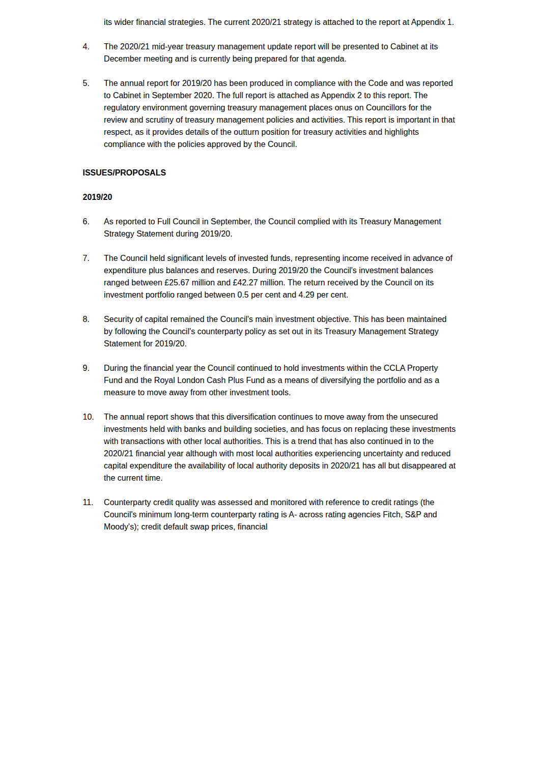its wider financial strategies. The current 2020/21 strategy is attached to the report at Appendix 1.
The 2020/21 mid-year treasury management update report will be presented to Cabinet at its December meeting and is currently being prepared for that agenda.
The annual report for 2019/20 has been produced in compliance with the Code and was reported to Cabinet in September 2020. The full report is attached as Appendix 2 to this report. The regulatory environment governing treasury management places onus on Councillors for the review and scrutiny of treasury management policies and activities. This report is important in that respect, as it provides details of the outturn position for treasury activities and highlights compliance with the policies approved by the Council.
ISSUES/PROPOSALS
2019/20
As reported to Full Council in September, the Council complied with its Treasury Management Strategy Statement during 2019/20.
The Council held significant levels of invested funds, representing income received in advance of expenditure plus balances and reserves. During 2019/20 the Council's investment balances ranged between £25.67 million and £42.27 million. The return received by the Council on its investment portfolio ranged between 0.5 per cent and 4.29 per cent.
Security of capital remained the Council's main investment objective. This has been maintained by following the Council's counterparty policy as set out in its Treasury Management Strategy Statement for 2019/20.
During the financial year the Council continued to hold investments within the CCLA Property Fund and the Royal London Cash Plus Fund as a means of diversifying the portfolio and as a measure to move away from other investment tools.
The annual report shows that this diversification continues to move away from the unsecured investments held with banks and building societies, and has focus on replacing these investments with transactions with other local authorities. This is a trend that has also continued in to the 2020/21 financial year although with most local authorities experiencing uncertainty and reduced capital expenditure the availability of local authority deposits in 2020/21 has all but disappeared at the current time.
Counterparty credit quality was assessed and monitored with reference to credit ratings (the Council's minimum long-term counterparty rating is A- across rating agencies Fitch, S&P and Moody's); credit default swap prices, financial